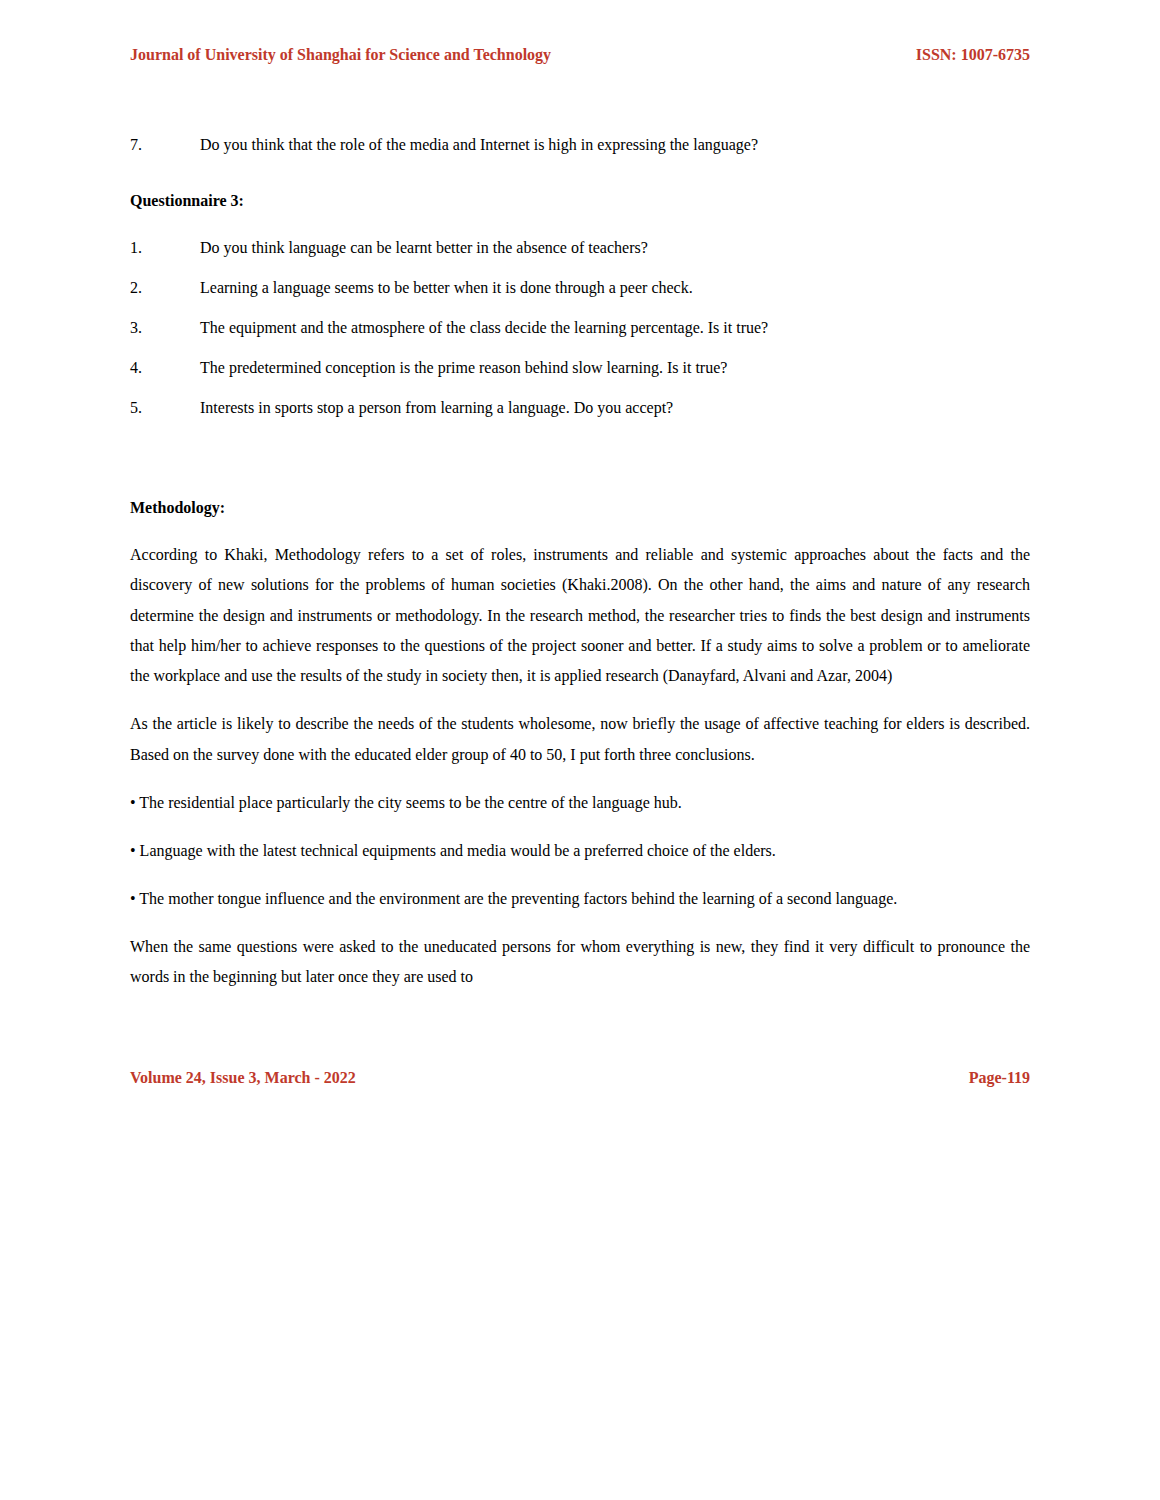Journal of University of Shanghai for Science and Technology ISSN: 1007-6735
7. Do you think that the role of the media and Internet is high in expressing the language?
Questionnaire 3:
1. Do you think language can be learnt better in the absence of teachers?
2. Learning a language seems to be better when it is done through a peer check.
3. The equipment and the atmosphere of the class decide the learning percentage. Is it true?
4. The predetermined conception is the prime reason behind slow learning. Is it true?
5. Interests in sports stop a person from learning a language. Do you accept?
Methodology:
According to Khaki, Methodology refers to a set of roles, instruments and reliable and systemic approaches about the facts and the discovery of new solutions for the problems of human societies (Khaki.2008). On the other hand, the aims and nature of any research determine the design and instruments or methodology. In the research method, the researcher tries to finds the best design and instruments that help him/her to achieve responses to the questions of the project sooner and better. If a study aims to solve a problem or to ameliorate the workplace and use the results of the study in society then, it is applied research (Danayfard, Alvani and Azar, 2004)
As the article is likely to describe the needs of the students wholesome, now briefly the usage of affective teaching for elders is described. Based on the survey done with the educated elder group of 40 to 50, I put forth three conclusions.
• The residential place particularly the city seems to be the centre of the language hub.
• Language with the latest technical equipments and media would be a preferred choice of the elders.
• The mother tongue influence and the environment are the preventing factors behind the learning of a second language.
When the same questions were asked to the uneducated persons for whom everything is new, they find it very difficult to pronounce the words in the beginning but later once they are used to
Volume 24, Issue 3, March - 2022 Page-119